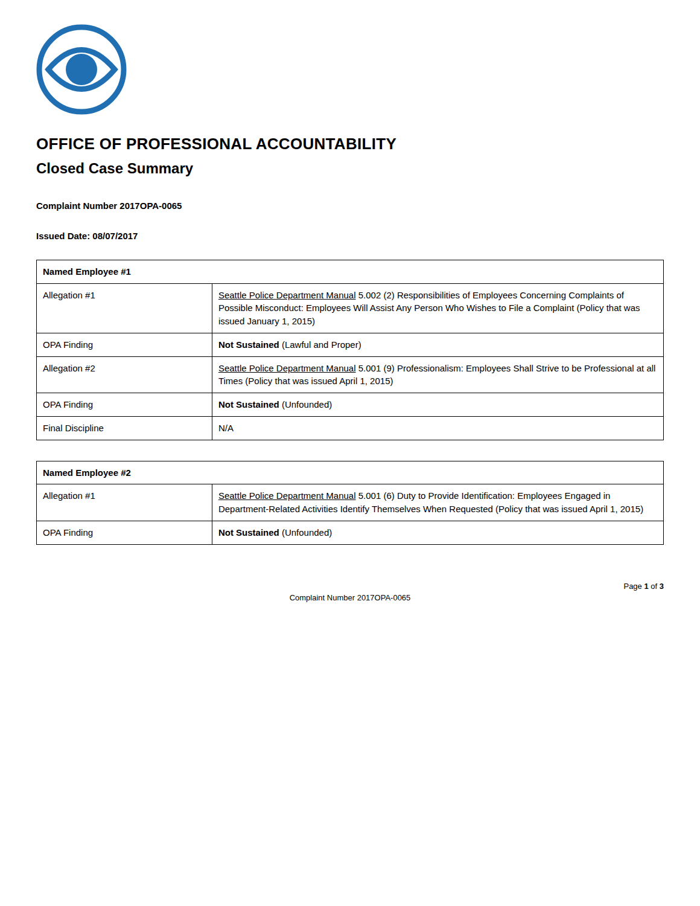OFFICE OF PROFESSIONAL ACCOUNTABILITY
Closed Case Summary
Complaint Number 2017OPA-0065
Issued Date: 08/07/2017
| Named Employee #1 |
| --- |
| Allegation #1 | Seattle Police Department Manual 5.002 (2) Responsibilities of Employees Concerning Complaints of Possible Misconduct: Employees Will Assist Any Person Who Wishes to File a Complaint (Policy that was issued January 1, 2015) |
| OPA Finding | Not Sustained (Lawful and Proper) |
| Allegation #2 | Seattle Police Department Manual 5.001 (9) Professionalism: Employees Shall Strive to be Professional at all Times (Policy that was issued April 1, 2015) |
| OPA Finding | Not Sustained (Unfounded) |
| Final Discipline | N/A |
| Named Employee #2 |
| --- |
| Allegation #1 | Seattle Police Department Manual 5.001 (6) Duty to Provide Identification: Employees Engaged in Department-Related Activities Identify Themselves When Requested (Policy that was issued April 1, 2015) |
| OPA Finding | Not Sustained (Unfounded) |
Page 1 of 3
Complaint Number 2017OPA-0065